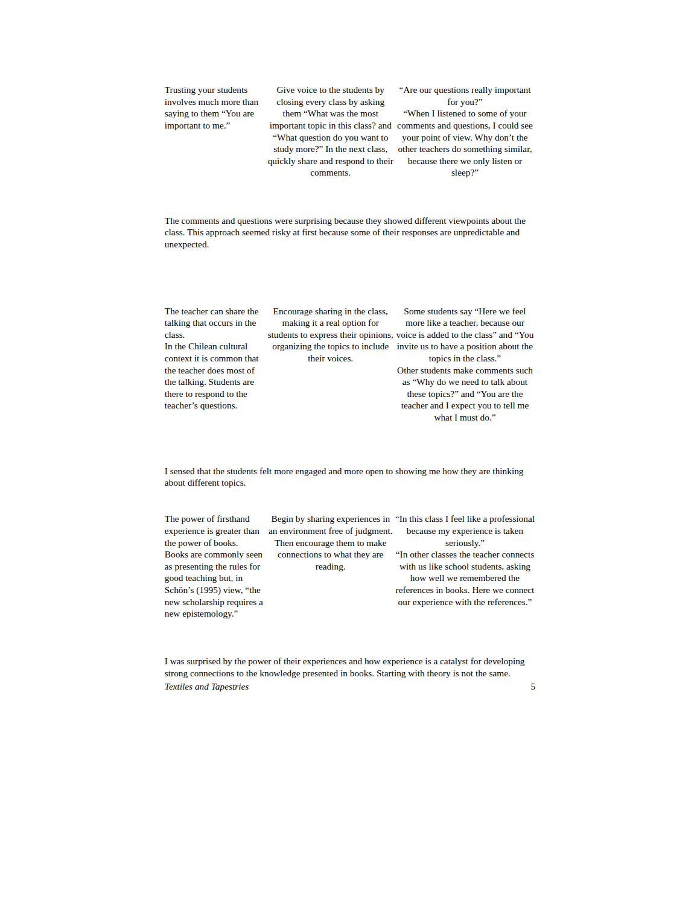| Trusting your students involves much more than saying to them “You are important to me.” | Give voice to the students by closing every class by asking them “What was the most important topic in this class? and “What question do you want to study more?” In the next class, quickly share and respond to their comments. | “Are our questions really important for you?” “When I listened to some of your comments and questions, I could see your point of view. Why don’t the other teachers do something similar, because there we only listen or sleep?” |
| The comments and questions were surprising because they showed different viewpoints about the class. This approach seemed risky at first because some of their responses are unpredictable and unexpected. |
| The teacher can share the talking that occurs in the class. In the Chilean cultural context it is common that the teacher does most of the talking. Students are there to respond to the teacher’s questions. | Encourage sharing in the class, making it a real option for students to express their opinions, organizing the topics to include their voices. | Some students say “Here we feel more like a teacher, because our voice is added to the class” and “You invite us to have a position about the topics in the class.” Other students make comments such as “Why do we need to talk about these topics?” and “You are the teacher and I expect you to tell me what I must do.” |
| I sensed that the students felt more engaged and more open to showing me how they are thinking about different topics. |
| The power of firsthand experience is greater than the power of books. Books are commonly seen as presenting the rules for good teaching but, in Schön’s (1995) view, “the new scholarship requires a new epistemology.” | Begin by sharing experiences in an environment free of judgment. Then encourage them to make connections to what they are reading. | “In this class I feel like a professional because my experience is taken seriously.” “In other classes the teacher connects with us like school students, asking how well we remembered the references in books. Here we connect our experience with the references.” |
| I was surprised by the power of their experiences and how experience is a catalyst for developing strong connections to the knowledge presented in books. Starting with theory is not the same. |
Textiles and Tapestries 5